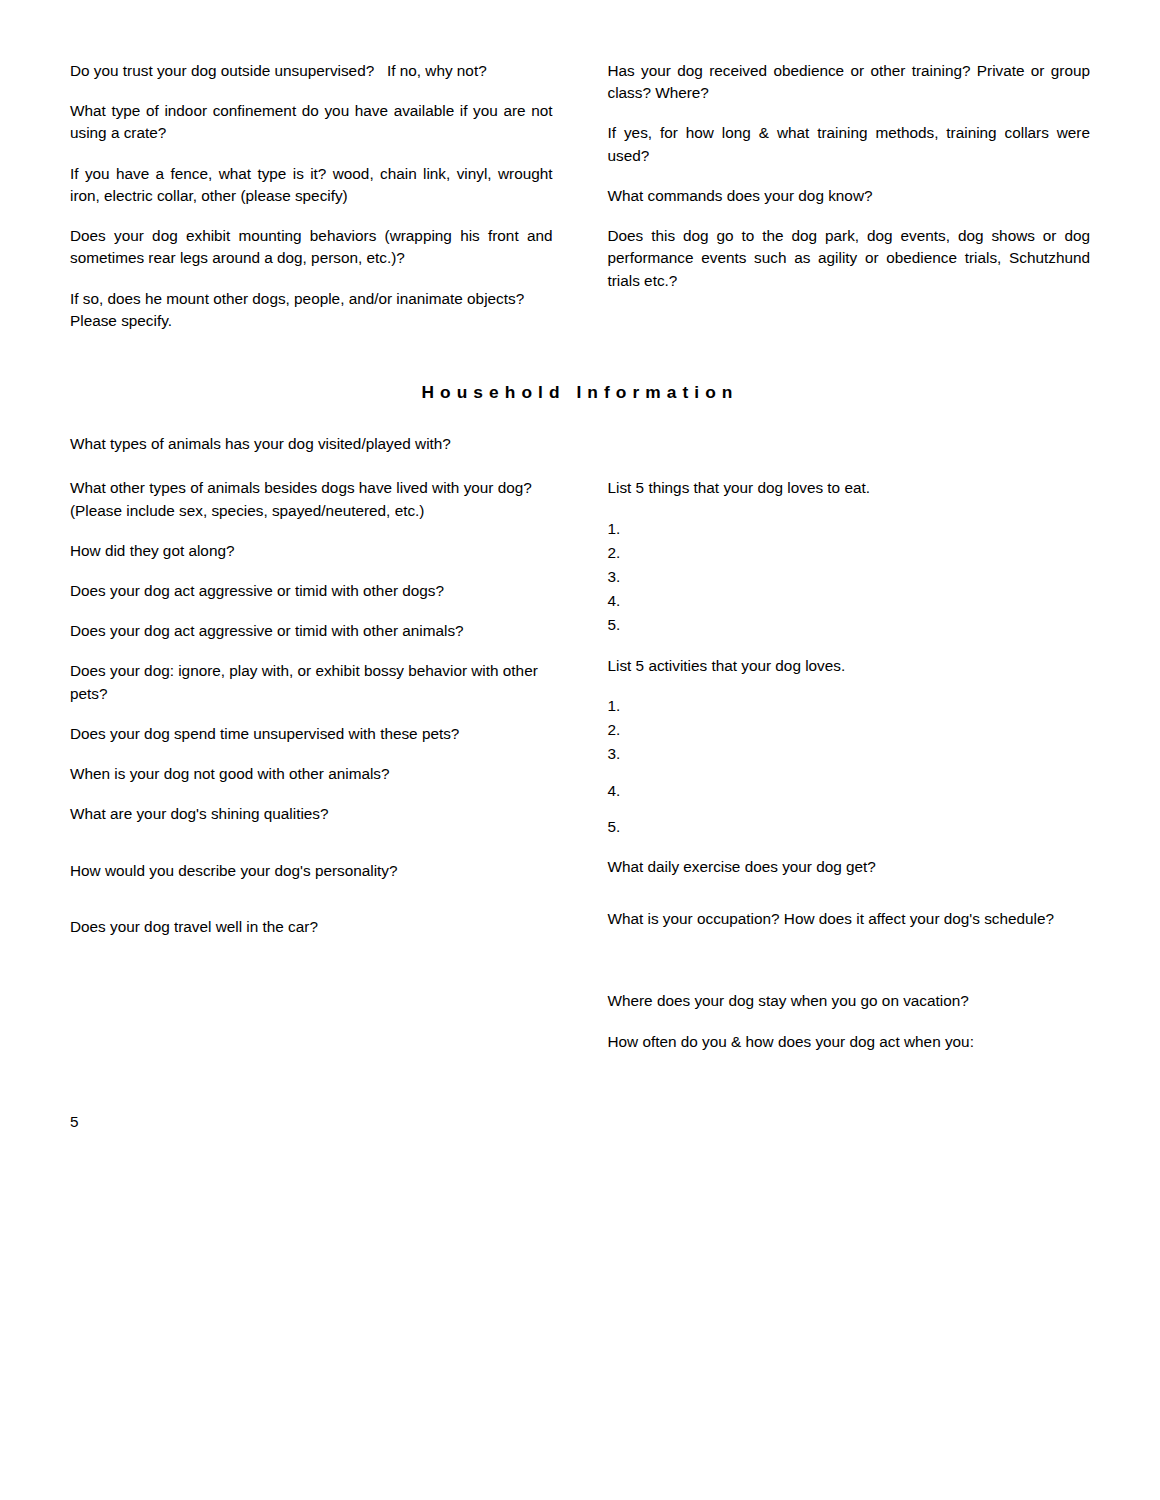Do you trust your dog outside unsupervised? If no, why not?
What type of indoor confinement do you have available if you are not using a crate?
If you have a fence, what type is it? wood, chain link, vinyl, wrought iron, electric collar, other (please specify)
Does your dog exhibit mounting behaviors (wrapping his front and sometimes rear legs around a dog, person, etc.)?
If so, does he mount other dogs, people, and/or inanimate objects? Please specify.
Has your dog received obedience or other training? Private or group class? Where?
If yes, for how long & what training methods, training collars were used?
What commands does your dog know?
Does this dog go to the dog park, dog events, dog shows or dog performance events such as agility or obedience trials, Schutzhund trials etc.?
Household Information
What types of animals has your dog visited/played with?
What other types of animals besides dogs have lived with your dog? (Please include sex, species, spayed/neutered, etc.)
How did they got along?
Does your dog act aggressive or timid with other dogs?
Does your dog act aggressive or timid with other animals?
Does your dog: ignore, play with, or exhibit bossy behavior with other pets?
Does your dog spend time unsupervised with these pets?
When is your dog not good with other animals?
What are your dog's shining qualities?
How would you describe your dog's personality?
Does your dog travel well in the car?
List 5 things that your dog loves to eat.
List 5 activities that your dog loves.
What daily exercise does your dog get?
What is your occupation? How does it affect your dog's schedule?
Where does your dog stay when you go on vacation?
How often do you & how does your dog act when you:
5